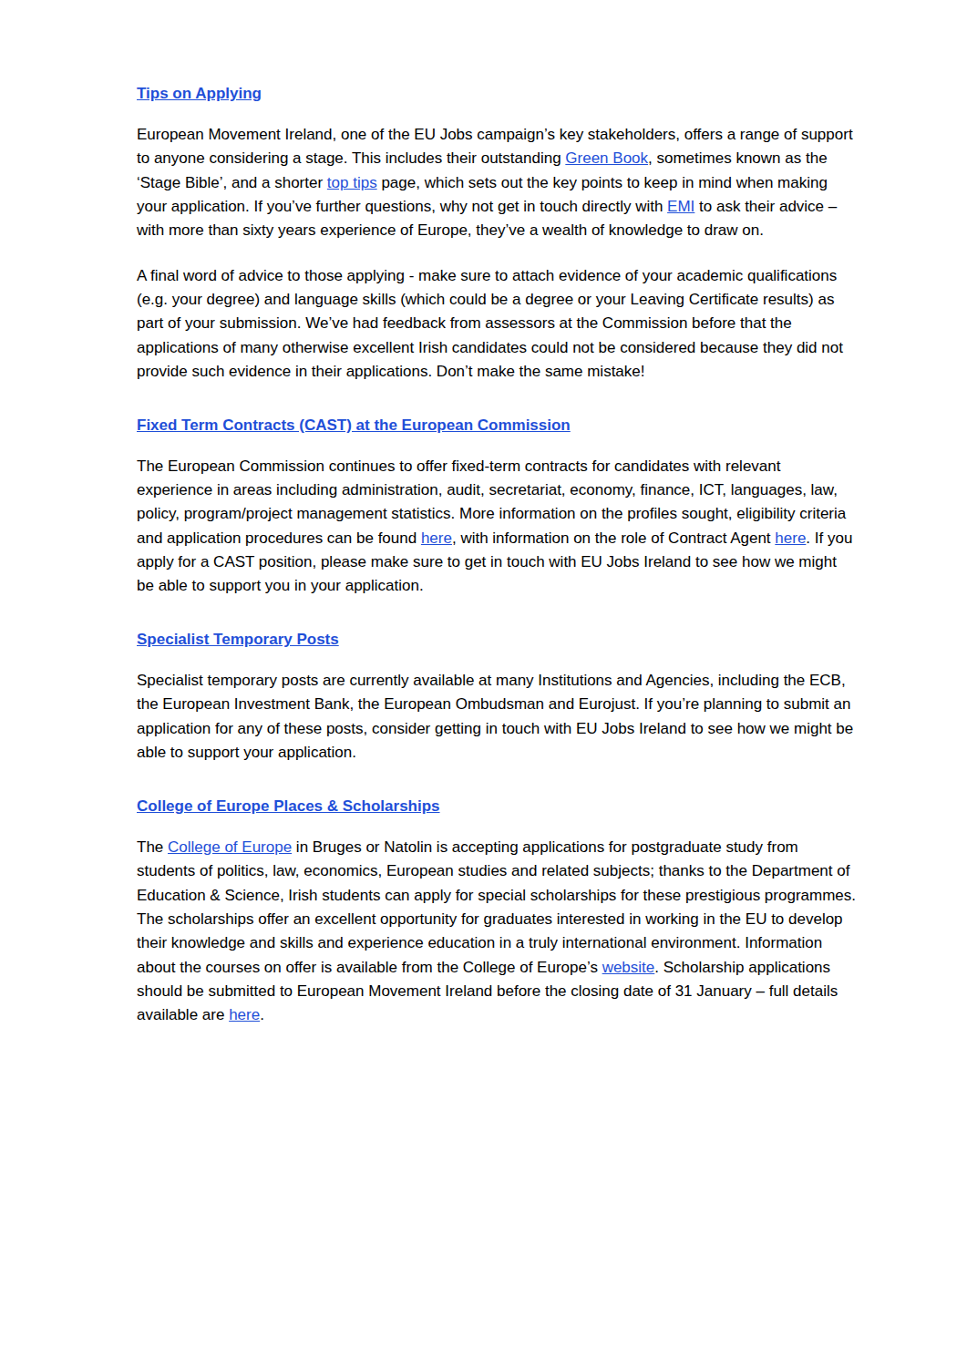Tips on Applying
European Movement Ireland, one of the EU Jobs campaign’s key stakeholders, offers a range of support to anyone considering a stage. This includes their outstanding Green Book, sometimes known as the ‘Stage Bible’, and a shorter top tips page, which sets out the key points to keep in mind when making your application. If you’ve further questions, why not get in touch directly with EMI to ask their advice – with more than sixty years experience of Europe, they’ve a wealth of knowledge to draw on.
A final word of advice to those applying - make sure to attach evidence of your academic qualifications (e.g. your degree) and language skills (which could be a degree or your Leaving Certificate results) as part of your submission. We’ve had feedback from assessors at the Commission before that the applications of many otherwise excellent Irish candidates could not be considered because they did not provide such evidence in their applications. Don’t make the same mistake!
Fixed Term Contracts (CAST) at the European Commission
The European Commission continues to offer fixed-term contracts for candidates with relevant experience in areas including administration, audit, secretariat, economy, finance, ICT, languages, law, policy, program/project management statistics. More information on the profiles sought, eligibility criteria and application procedures can be found here, with information on the role of Contract Agent here. If you apply for a CAST position, please make sure to get in touch with EU Jobs Ireland to see how we might be able to support you in your application.
Specialist Temporary Posts
Specialist temporary posts are currently available at many Institutions and Agencies, including the ECB, the European Investment Bank, the European Ombudsman and Eurojust. If you’re planning to submit an application for any of these posts, consider getting in touch with EU Jobs Ireland to see how we might be able to support your application.
College of Europe Places & Scholarships
The College of Europe in Bruges or Natolin is accepting applications for postgraduate study from students of politics, law, economics, European studies and related subjects; thanks to the Department of Education & Science, Irish students can apply for special scholarships for these prestigious programmes. The scholarships offer an excellent opportunity for graduates interested in working in the EU to develop their knowledge and skills and experience education in a truly international environment. Information about the courses on offer is available from the College of Europe’s website. Scholarship applications should be submitted to European Movement Ireland before the closing date of 31 January – full details available are here.